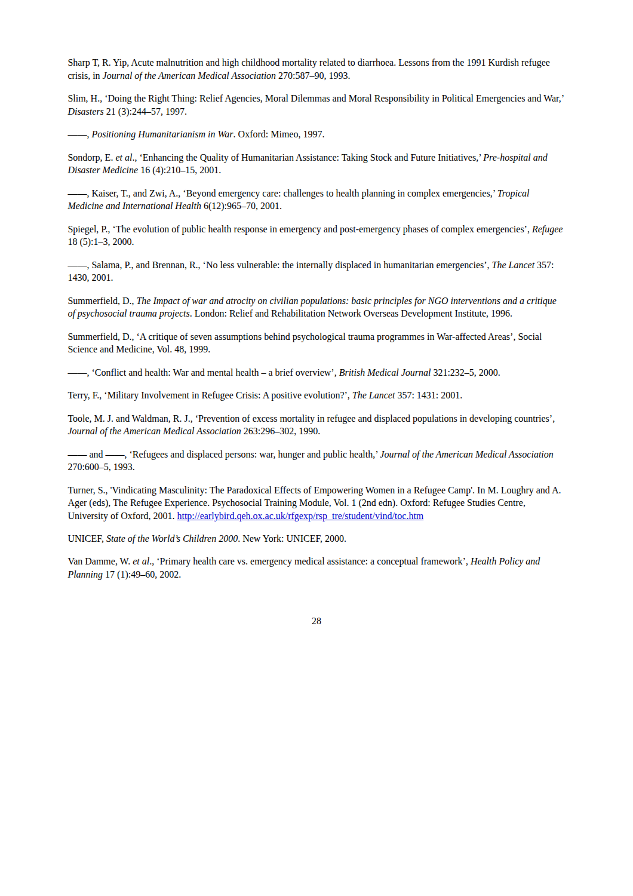Sharp T, R. Yip, Acute malnutrition and high childhood mortality related to diarrhoea. Lessons from the 1991 Kurdish refugee crisis, in Journal of the American Medical Association 270:587–90, 1993.
Slim, H., ‘Doing the Right Thing: Relief Agencies, Moral Dilemmas and Moral Responsibility in Political Emergencies and War,’ Disasters 21 (3):244–57, 1997.
——, Positioning Humanitarianism in War. Oxford: Mimeo, 1997.
Sondorp, E. et al., ‘Enhancing the Quality of Humanitarian Assistance: Taking Stock and Future Initiatives,’ Pre-hospital and Disaster Medicine 16 (4):210–15, 2001.
——, Kaiser, T., and Zwi, A., ‘Beyond emergency care: challenges to health planning in complex emergencies,’ Tropical Medicine and International Health 6(12):965–70, 2001.
Spiegel, P., ‘The evolution of public health response in emergency and post-emergency phases of complex emergencies’, Refugee 18 (5):1–3, 2000.
——, Salama, P., and Brennan, R., ‘No less vulnerable: the internally displaced in humanitarian emergencies’, The Lancet 357: 1430, 2001.
Summerfield, D., The Impact of war and atrocity on civilian populations: basic principles for NGO interventions and a critique of psychosocial trauma projects. London: Relief and Rehabilitation Network Overseas Development Institute, 1996.
Summerfield, D., ‘A critique of seven assumptions behind psychological trauma programmes in War-affected Areas’, Social Science and Medicine, Vol. 48, 1999.
——, ‘Conflict and health: War and mental health – a brief overview’, British Medical Journal 321:232–5, 2000.
Terry, F., ‘Military Involvement in Refugee Crisis: A positive evolution?’, The Lancet 357: 1431: 2001.
Toole, M. J. and Waldman, R. J., ‘Prevention of excess mortality in refugee and displaced populations in developing countries’, Journal of the American Medical Association 263:296–302, 1990.
—— and ——, ‘Refugees and displaced persons: war, hunger and public health,’ Journal of the American Medical Association 270:600–5, 1993.
Turner, S., 'Vindicating Masculinity: The Paradoxical Effects of Empowering Women in a Refugee Camp'. In M. Loughry and A. Ager (eds), The Refugee Experience. Psychosocial Training Module, Vol. 1 (2nd edn). Oxford: Refugee Studies Centre, University of Oxford, 2001. http://earlybird.qeh.ox.ac.uk/rfgexp/rsp_tre/student/vind/toc.htm
UNICEF, State of the World’s Children 2000. New York: UNICEF, 2000.
Van Damme, W. et al., ‘Primary health care vs. emergency medical assistance: a conceptual framework’, Health Policy and Planning 17 (1):49–60, 2002.
28